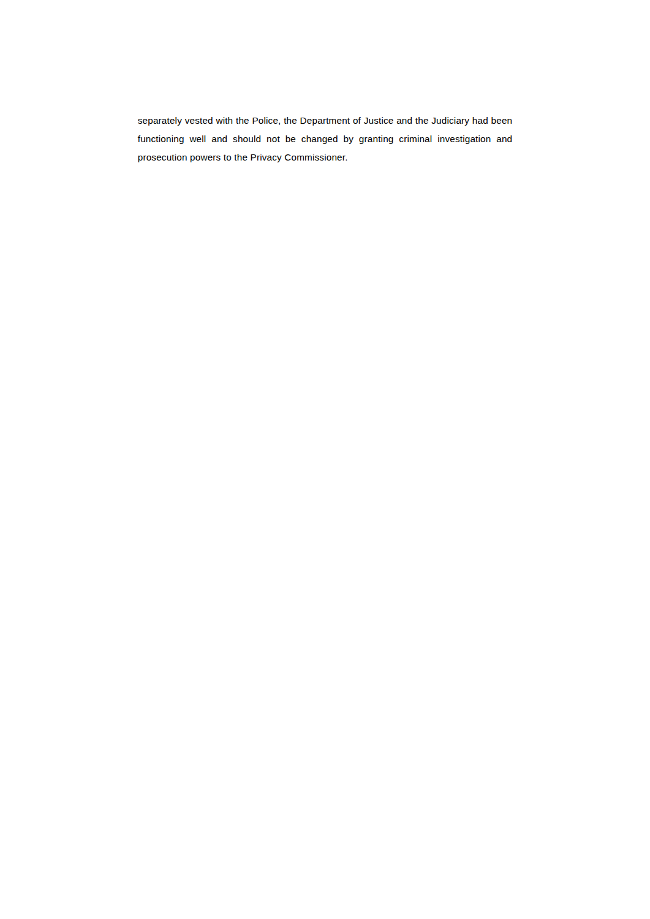separately vested with the Police, the Department of Justice and the Judiciary had been functioning well and should not be changed by granting criminal investigation and prosecution powers to the Privacy Commissioner.